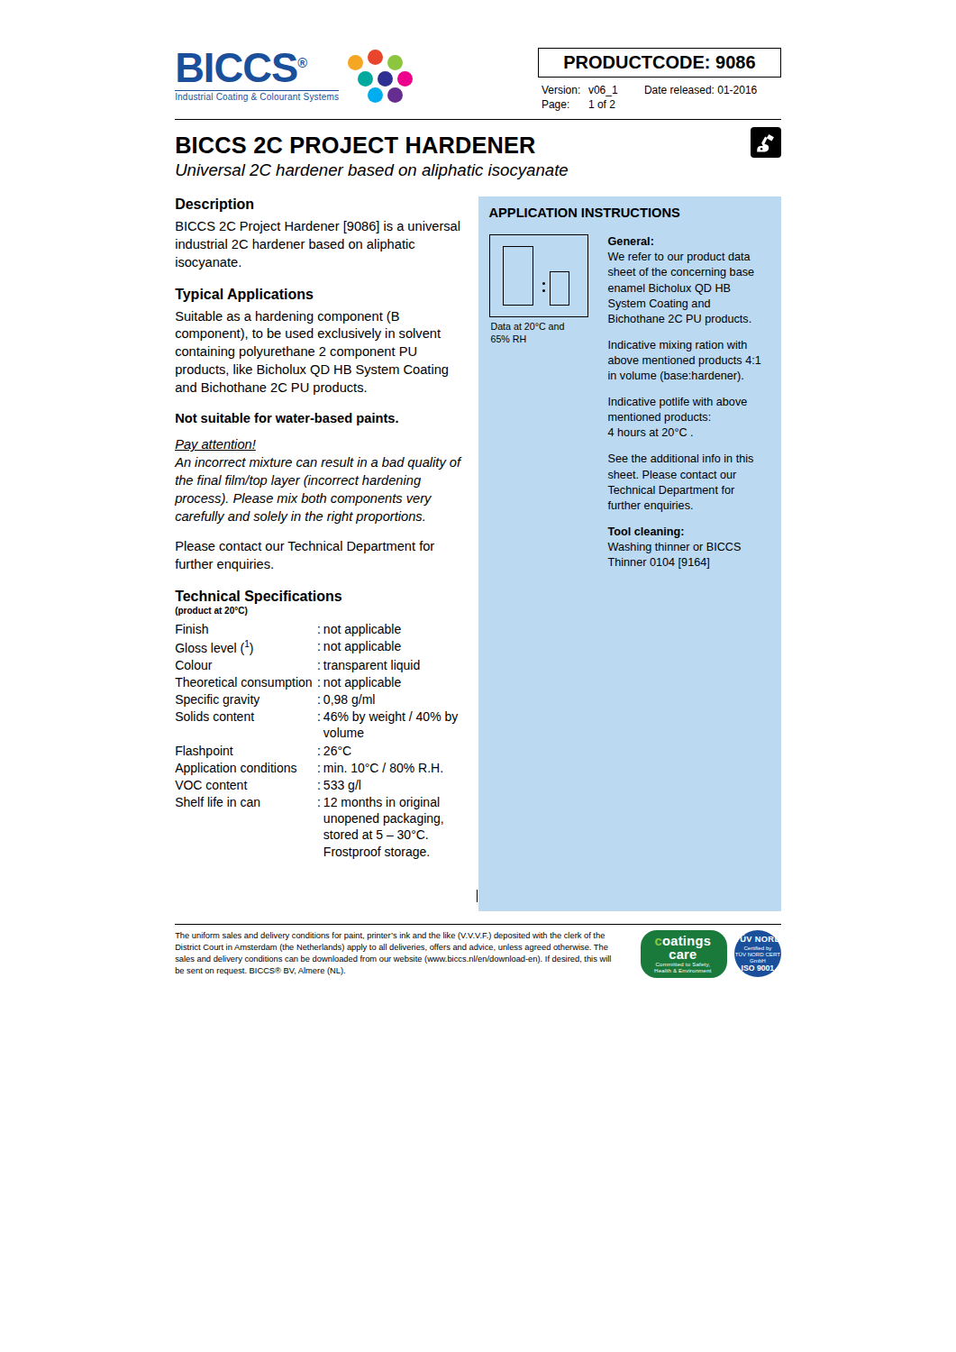BICCS®
Industrial Coating & Colourant Systems
PRODUCTCODE: 9086
Version: v06_1 Date released: 01-2016
Page: 1 of 2
BICCS 2C PROJECT HARDENER
Universal 2C hardener based on aliphatic isocyanate
Description
BICCS 2C Project Hardener [9086] is a universal industrial 2C hardener based on aliphatic isocyanate.
Typical Applications
Suitable as a hardening component (B component), to be used exclusively in solvent containing polyurethane 2 component PU products, like Bicholux QD HB System Coating and Bichothane 2C PU products.
Not suitable for water-based paints.
Pay attention!
An incorrect mixture can result in a bad quality of the final film/top layer (incorrect hardening process). Please mix both components very carefully and solely in the right proportions.
Please contact our Technical Department for further enquiries.
Technical Specifications
(product at 20°C)
| Finish | : | not applicable |
| Gloss level ( 1 ) | : | not applicable |
| Colour | : | transparent liquid |
| Theoretical consumption | : | not applicable |
| Specific gravity | : | 0,98 g/ml |
| Solids content | : | 46% by weight / 40% by volume |
| Flashpoint | : | 26°C |
| Application conditions | : | min. 10°C / 80% R.H. |
| VOC content | : | 533 g/l |
| Shelf life in can | : | 12 months in original unopened packaging, stored at 5 – 30°C. Frostproof storage. |
APPLICATION INSTRUCTIONS
Data at 20°C and
65% RH
General:
We refer to our product data sheet of the concerning base enamel Bicholux QD HB System Coating and Bichothane 2C PU products.
Indicative mixing ration with above mentioned products 4:1 in volume (base:hardener).
Indicative potlife with above mentioned products:
4 hours at 20°C .
See the additional info in this sheet. Please contact our Technical Department for further enquiries.
Tool cleaning:
Washing thinner or BICCS Thinner 0104 [9164]
The uniform sales and delivery conditions for paint, printer’s ink and the like (V.V.V.F.) deposited with the clerk of the District Court in Amsterdam (the Netherlands) apply to all deliveries, offers and advice, unless agreed otherwise. The sales and delivery conditions can be downloaded from our website (www.biccs.nl/en/download-en). If desired, this will be sent on request. BICCS® BV, Almere (NL).
coatings
care
Committed to Safety,
Health & Environment
TÜV NORD
Certified by
TÜV NORD CERT GmbH
ISO 9001